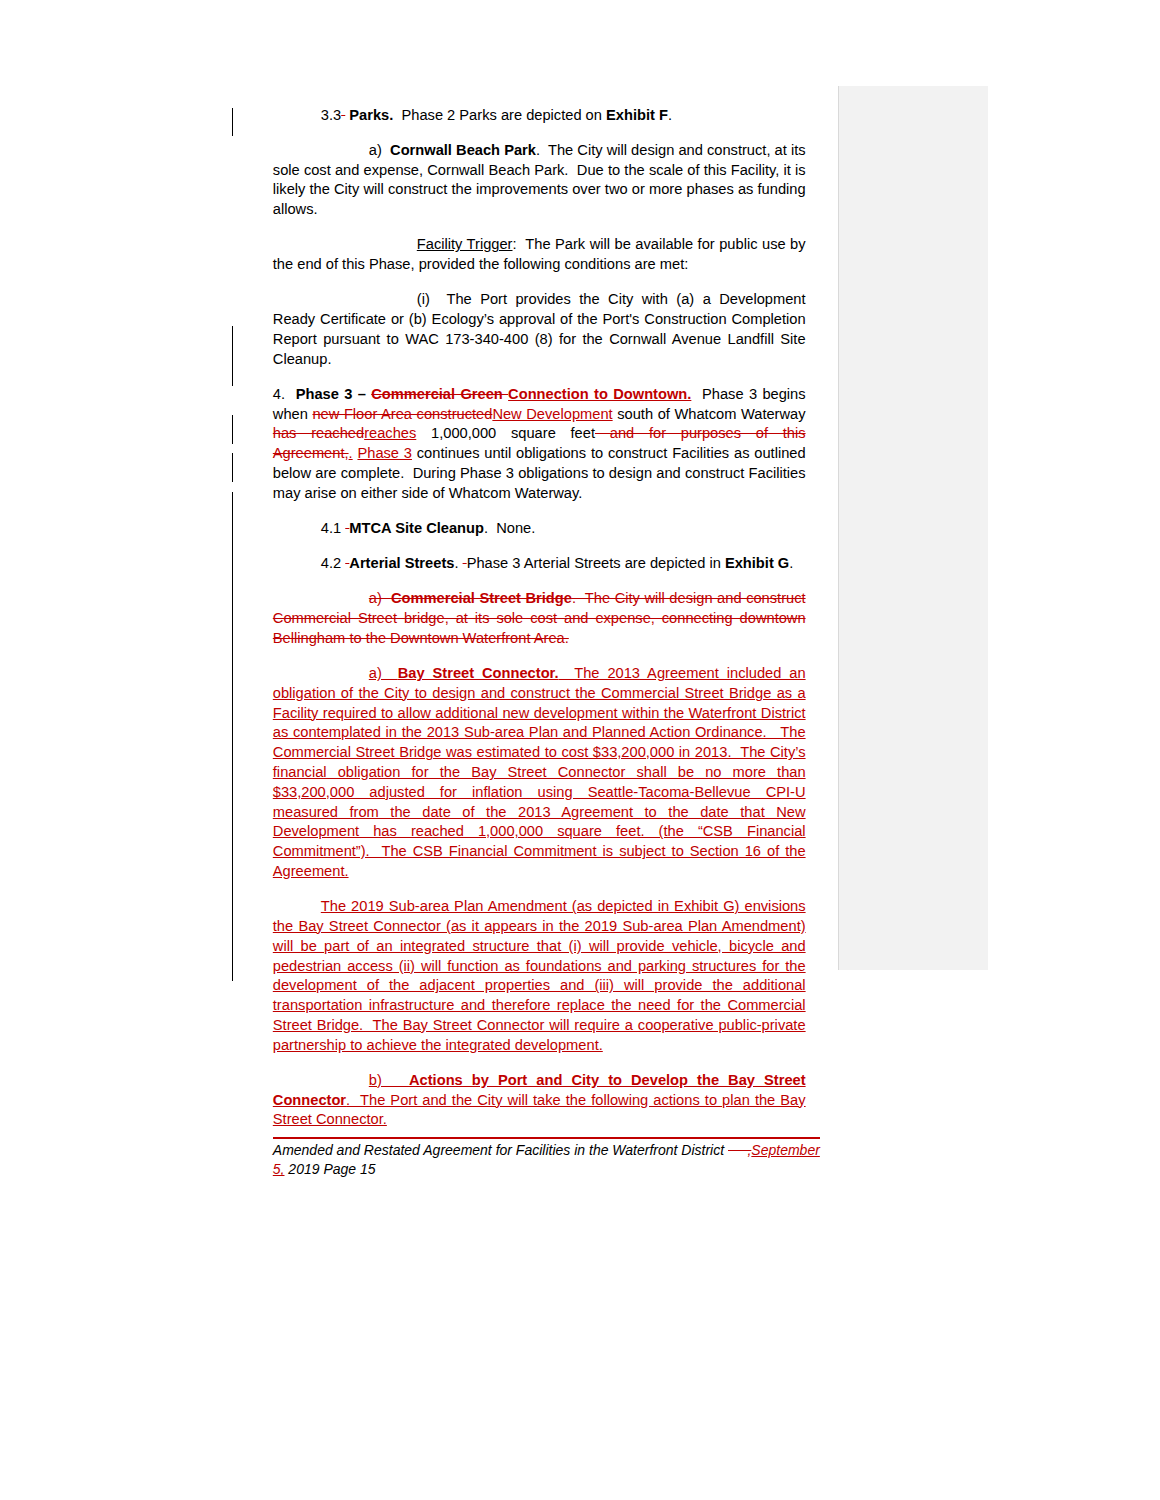3.3 Parks. Phase 2 Parks are depicted on Exhibit F.
a) Cornwall Beach Park. The City will design and construct, at its sole cost and expense, Cornwall Beach Park. Due to the scale of this Facility, it is likely the City will construct the improvements over two or more phases as funding allows.
Facility Trigger: The Park will be available for public use by the end of this Phase, provided the following conditions are met:
(i) The Port provides the City with (a) a Development Ready Certificate or (b) Ecology’s approval of the Port's Construction Completion Report pursuant to WAC 173-340-400 (8) for the Cornwall Avenue Landfill Site Cleanup.
4. Phase 3 – Commercial Green Connection to Downtown. Phase 3 begins when new Floor Area constructed New Development south of Whatcom Waterway has reached reaches 1,000,000 square feet and for purposes of this Agreement,. Phase 3 continues until obligations to construct Facilities as outlined below are complete. During Phase 3 obligations to design and construct Facilities may arise on either side of Whatcom Waterway.
4.1 MTCA Site Cleanup. None.
4.2 Arterial Streets. Phase 3 Arterial Streets are depicted in Exhibit G.
a) Commercial Street Bridge. The City will design and construct Commercial Street bridge, at its sole cost and expense, connecting downtown Bellingham to the Downtown Waterfront Area.
a) Bay Street Connector. The 2013 Agreement included an obligation of the City to design and construct the Commercial Street Bridge as a Facility required to allow additional new development within the Waterfront District as contemplated in the 2013 Sub-area Plan and Planned Action Ordinance. The Commercial Street Bridge was estimated to cost $33,200,000 in 2013. The City’s financial obligation for the Bay Street Connector shall be no more than $33,200,000 adjusted for inflation using Seattle-Tacoma-Bellevue CPI-U measured from the date of the 2013 Agreement to the date that New Development has reached 1,000,000 square feet. (the “CSB Financial Commitment”). The CSB Financial Commitment is subject to Section 16 of the Agreement.
The 2019 Sub-area Plan Amendment (as depicted in Exhibit G) envisions the Bay Street Connector (as it appears in the 2019 Sub-area Plan Amendment) will be part of an integrated structure that (i) will provide vehicle, bicycle and pedestrian access (ii) will function as foundations and parking structures for the development of the adjacent properties and (iii) will provide the additional transportation infrastructure and therefore replace the need for the Commercial Street Bridge. The Bay Street Connector will require a cooperative public-private partnership to achieve the integrated development.
b) Actions by Port and City to Develop the Bay Street Connector. The Port and the City will take the following actions to plan the Bay Street Connector.
Amended and Restated Agreement for Facilities in the Waterfront District , September 5, 2019 Page 15